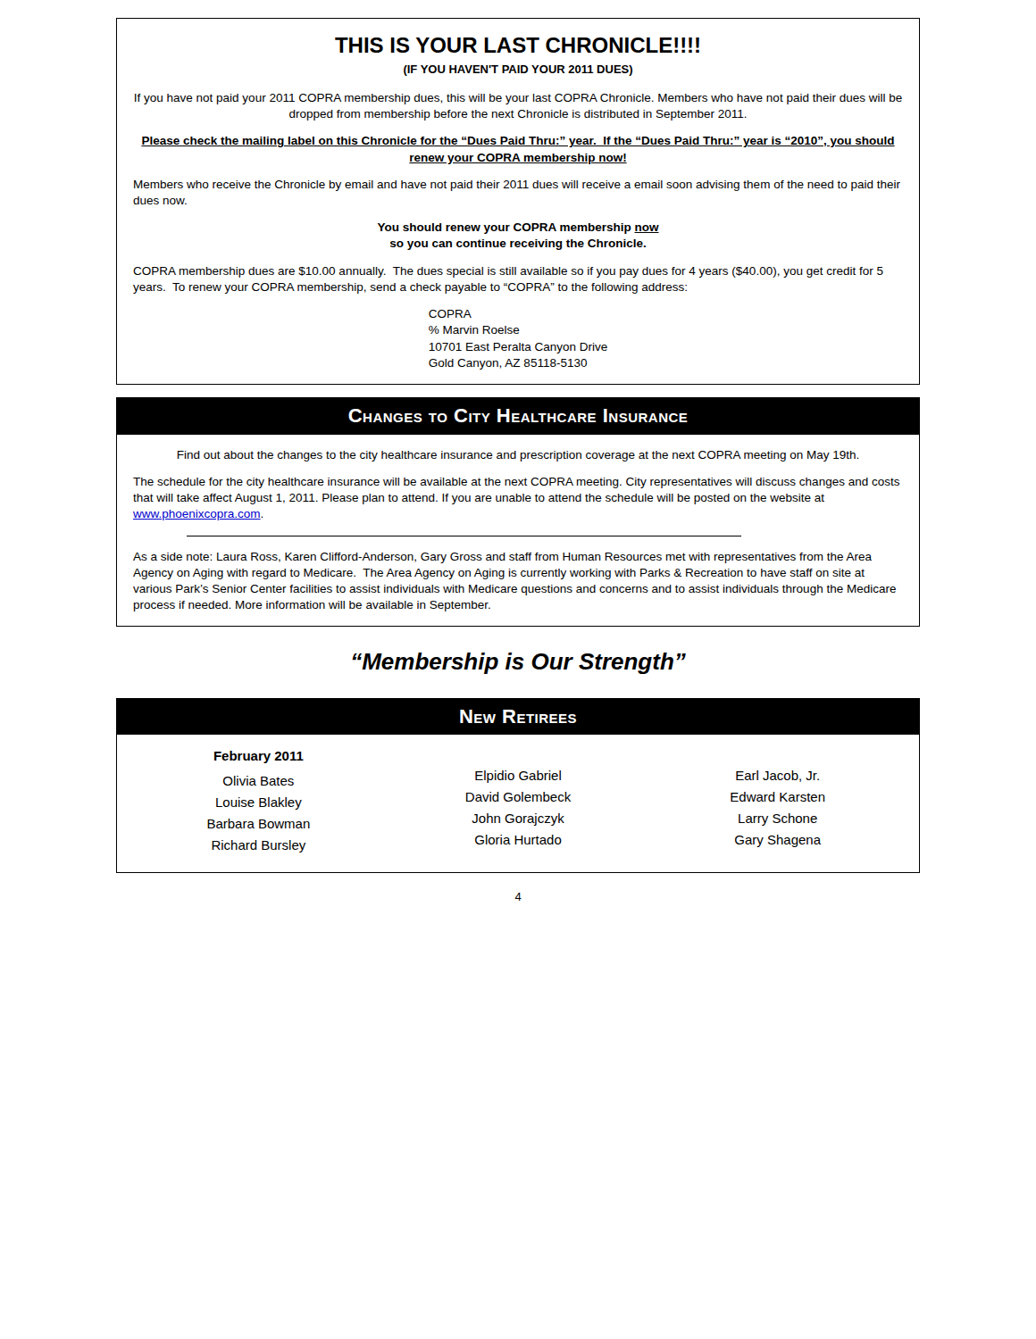THIS IS YOUR LAST CHRONICLE!!!!
(IF YOU HAVEN'T PAID YOUR 2011 DUES)
If you have not paid your 2011 COPRA membership dues, this will be your last COPRA Chronicle. Members who have not paid their dues will be dropped from membership before the next Chronicle is distributed in September 2011.
Please check the mailing label on this Chronicle for the “Dues Paid Thru:” year. If the “Dues Paid Thru:” year is “2010”, you should renew your COPRA membership now!
Members who receive the Chronicle by email and have not paid their 2011 dues will receive a email soon advising them of the need to paid their dues now.
You should renew your COPRA membership now
so you can continue receiving the Chronicle.
COPRA membership dues are $10.00 annually. The dues special is still available so if you pay dues for 4 years ($40.00), you get credit for 5 years. To renew your COPRA membership, send a check payable to “COPRA” to the following address:
COPRA
% Marvin Roelse
10701 East Peralta Canyon Drive
Gold Canyon, AZ 85118-5130
Changes to City Healthcare Insurance
Find out about the changes to the city healthcare insurance and prescription coverage at the next COPRA meeting on May 19th.
The schedule for the city healthcare insurance will be available at the next COPRA meeting. City representatives will discuss changes and costs that will take affect August 1, 2011. Please plan to attend. If you are unable to attend the schedule will be posted on the website at www.phoenixcopra.com.
As a side note: Laura Ross, Karen Clifford-Anderson, Gary Gross and staff from Human Resources met with representatives from the Area Agency on Aging with regard to Medicare. The Area Agency on Aging is currently working with Parks & Recreation to have staff on site at various Park’s Senior Center facilities to assist individuals with Medicare questions and concerns and to assist individuals through the Medicare process if needed. More information will be available in September.
“Membership is Our Strength”
New Retirees
February 2011
Olivia Bates
Louise Blakley
Barbara Bowman
Richard Bursley
Elpidio Gabriel
David Golembeck
John Gorajczyk
Gloria Hurtado
Earl Jacob, Jr.
Edward Karsten
Larry Schone
Gary Shagena
4